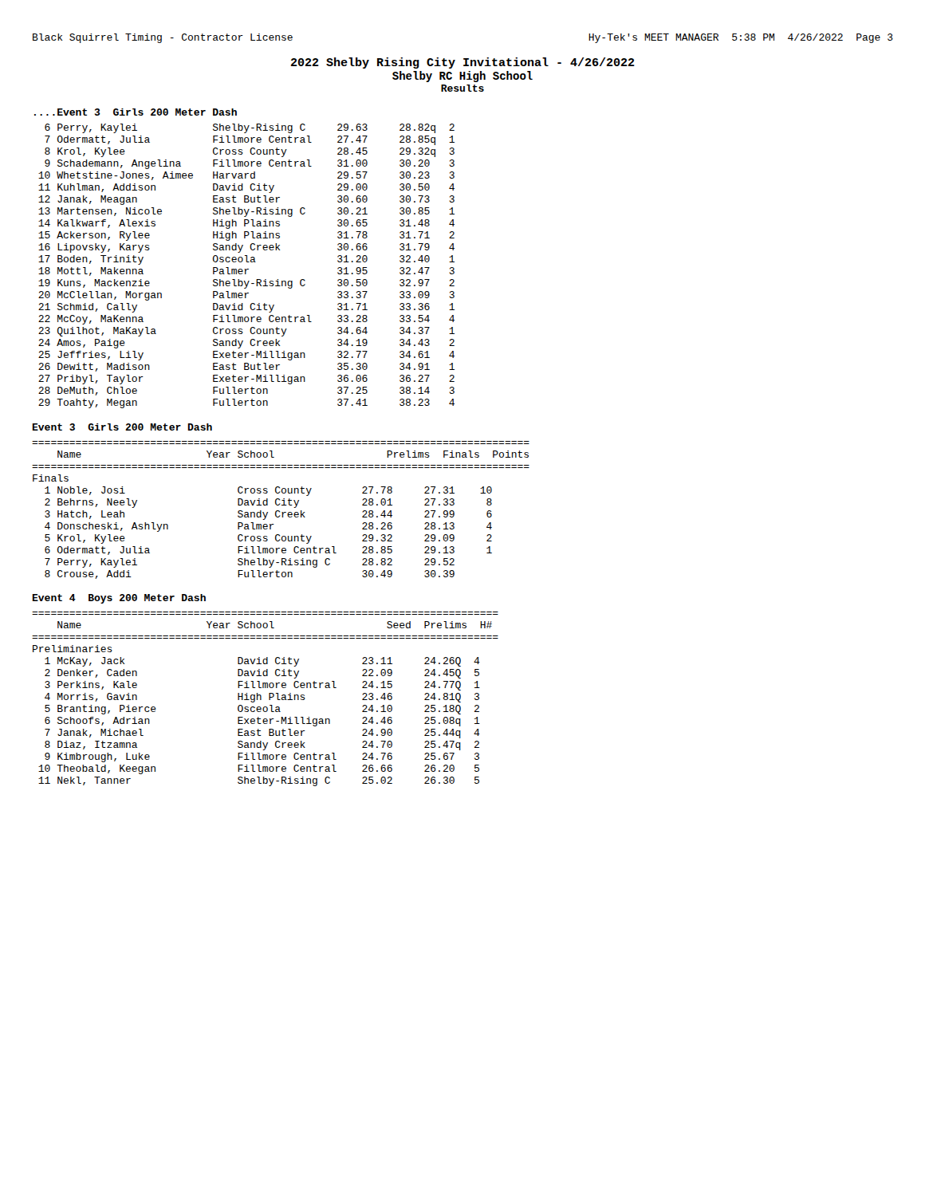Black Squirrel Timing - Contractor License Hy-Tek's MEET MANAGER 5:38 PM 4/26/2022 Page 3
2022 Shelby Rising City Invitational - 4/26/2022
Shelby RC High School
Results
....Event 3 Girls 200 Meter Dash
  6 Perry, Kaylei            Shelby-Rising C     29.63     28.82q  2
  7 Odermatt, Julia          Fillmore Central    27.47     28.85q  1
  8 Krol, Kylee              Cross County        28.45     29.32q  3
  9 Schademann, Angelina     Fillmore Central    31.00     30.20   3
 10 Whetstine-Jones, Aimee   Harvard             29.57     30.23   3
 11 Kuhlman, Addison         David City          29.00     30.50   4
 12 Janak, Meagan            East Butler         30.60     30.73   3
 13 Martensen, Nicole        Shelby-Rising C     30.21     30.85   1
 14 Kalkwarf, Alexis         High Plains         30.65     31.48   4
 15 Ackerson, Rylee          High Plains         31.78     31.71   2
 16 Lipovsky, Karys          Sandy Creek         30.66     31.79   4
 17 Boden, Trinity           Osceola             31.20     32.40   1
 18 Mottl, Makenna           Palmer              31.95     32.47   3
 19 Kuns, Mackenzie          Shelby-Rising C     30.50     32.97   2
 20 McClellan, Morgan        Palmer              33.37     33.09   3
 21 Schmid, Cally            David City          31.71     33.36   1
 22 McCoy, MaKenna           Fillmore Central    33.28     33.54   4
 23 Quilhot, MaKayla         Cross County        34.64     34.37   1
 24 Amos, Paige              Sandy Creek         34.19     34.43   2
 25 Jeffries, Lily           Exeter-Milligan     32.77     34.61   4
 26 Dewitt, Madison          East Butler         35.30     34.91   1
 27 Pribyl, Taylor           Exeter-Milligan     36.06     36.27   2
 28 DeMuth, Chloe            Fullerton           37.25     38.14   3
 29 Toahty, Megan            Fullerton           37.41     38.23   4
Event 3 Girls 200 Meter Dash
================================================================================
    Name                    Year School                  Prelims  Finals  Points
================================================================================
Finals
  1 Noble, Josi                  Cross County        27.78     27.31    10
  2 Behrns, Neely                David City          28.01     27.33     8
  3 Hatch, Leah                  Sandy Creek         28.44     27.99     6
  4 Donscheski, Ashlyn           Palmer              28.26     28.13     4
  5 Krol, Kylee                  Cross County        29.32     29.09     2
  6 Odermatt, Julia              Fillmore Central    28.85     29.13     1
  7 Perry, Kaylei                Shelby-Rising C     28.82     29.52
  8 Crouse, Addi                 Fullerton           30.49     30.39
Event 4 Boys 200 Meter Dash
===========================================================================
    Name                    Year School                  Seed  Prelims  H#
===========================================================================
Preliminaries
  1 McKay, Jack                  David City          23.11     24.26Q  4
  2 Denker, Caden                David City          22.09     24.45Q  5
  3 Perkins, Kale                Fillmore Central    24.15     24.77Q  1
  4 Morris, Gavin                High Plains         23.46     24.81Q  3
  5 Branting, Pierce             Osceola             24.10     25.18Q  2
  6 Schoofs, Adrian              Exeter-Milligan     24.46     25.08q  1
  7 Janak, Michael               East Butler         24.90     25.44q  4
  8 Diaz, Itzamna                Sandy Creek         24.70     25.47q  2
  9 Kimbrough, Luke              Fillmore Central    24.76     25.67   3
 10 Theobald, Keegan             Fillmore Central    26.66     26.20   5
 11 Nekl, Tanner                 Shelby-Rising C     25.02     26.30   5